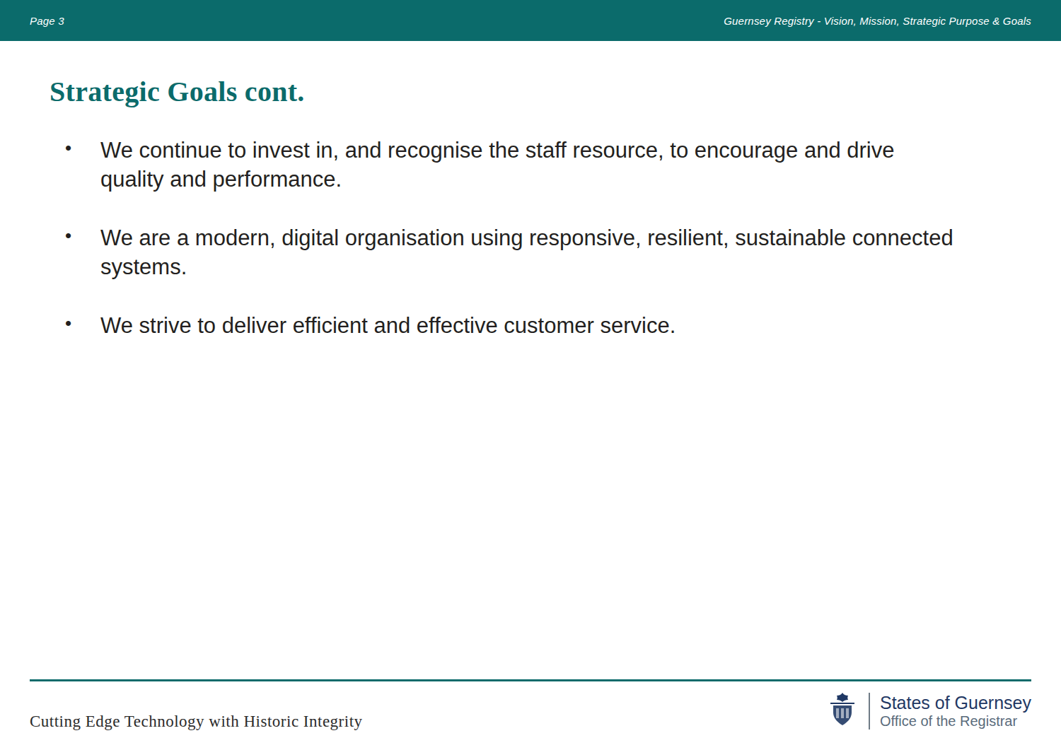Page 3 Guernsey Registry - Vision, Mission, Strategic Purpose & Goals
Strategic Goals cont.
We continue to invest in, and recognise the staff resource, to encourage and drive quality and performance.
We are a modern, digital organisation using responsive, resilient, sustainable connected systems.
We strive to deliver efficient and effective customer service.
Cutting Edge Technology with Historic Integrity
States of Guernsey
Office of the Registrar